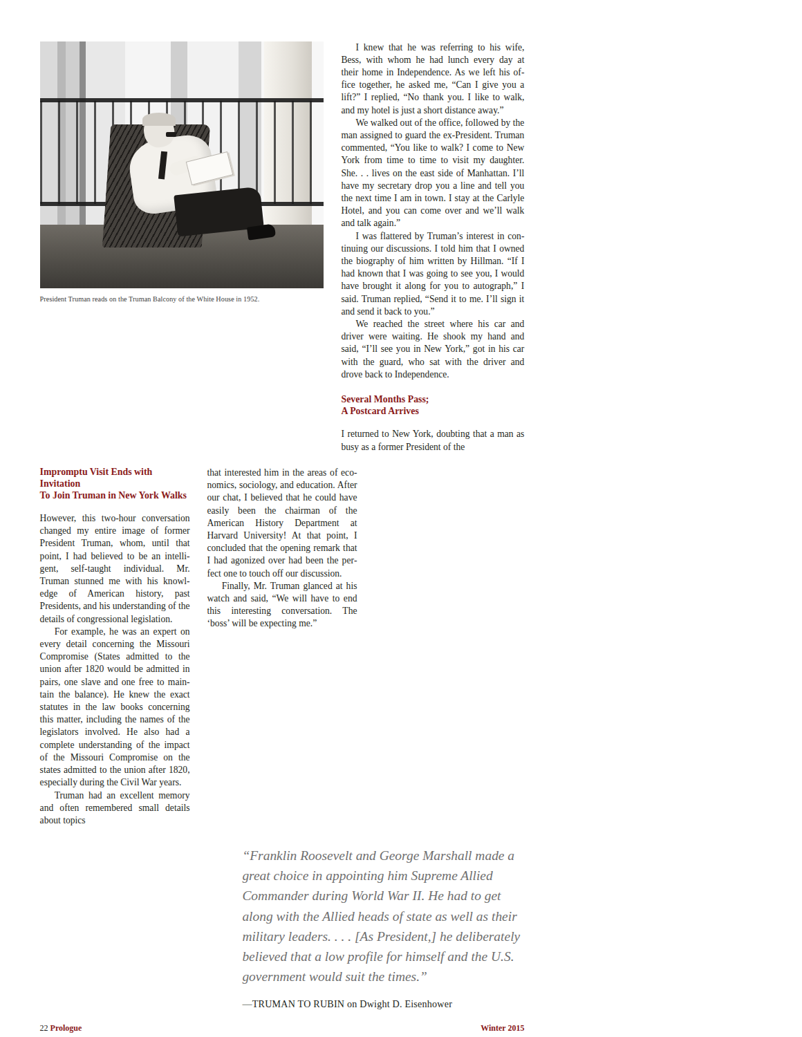President Truman reads on the Truman Balcony of the White House in 1952.
I knew that he was referring to his wife, Bess, with whom he had lunch every day at their home in Independence. As we left his office together, he asked me, “Can I give you a lift?” I replied, “No thank you. I like to walk, and my hotel is just a short distance away.”
We walked out of the office, followed by the man assigned to guard the ex-President. Truman commented, “You like to walk? I come to New York from time to time to visit my daughter. She. . . lives on the east side of Manhattan. I’ll have my secretary drop you a line and tell you the next time I am in town. I stay at the Carlyle Hotel, and you can come over and we’ll walk and talk again.”
I was flattered by Truman’s interest in continuing our discussions. I told him that I owned the biography of him written by Hillman. “If I had known that I was going to see you, I would have brought it along for you to autograph,” I said. Truman replied, “Send it to me. I’ll sign it and send it back to you.”
We reached the street where his car and driver were waiting. He shook my hand and said, “I’ll see you in New York,” got in his car with the guard, who sat with the driver and drove back to Independence.
Several Months Pass;
A Postcard Arrives
I returned to New York, doubting that a man as busy as a former President of the
Impromptu Visit Ends with Invitation
To Join Truman in New York Walks
However, this two-hour conversation changed my entire image of former President Truman, whom, until that point, I had believed to be an intelligent, self-taught individual. Mr. Truman stunned me with his knowledge of American history, past Presidents, and his understanding of the details of congressional legislation.
For example, he was an expert on every detail concerning the Missouri Compromise (States admitted to the union after 1820 would be admitted in pairs, one slave and one free to maintain the balance). He knew the exact statutes in the law books concerning this matter, including the names of the legislators involved. He also had a complete understanding of the impact of the Missouri Compromise on the states admitted to the union after 1820, especially during the Civil War years.
Truman had an excellent memory and often remembered small details about topics
that interested him in the areas of economics, sociology, and education. After our chat, I believed that he could have easily been the chairman of the American History Department at Harvard University! At that point, I concluded that the opening remark that I had agonized over had been the perfect one to touch off our discussion.
Finally, Mr. Truman glanced at his watch and said, “We will have to end this interesting conversation. The ‘boss’ will be expecting me.”
“Franklin Roosevelt and George Marshall made a great choice in appointing him Supreme Allied Commander during World War II. He had to get along with the Allied heads of state as well as their military leaders. . . . [As President,] he deliberately believed that a low profile for himself and the U.S. government would suit the times.”
—TRUMAN TO RUBIN on Dwight D. Eisenhower
22 Prologue
Winter 2015